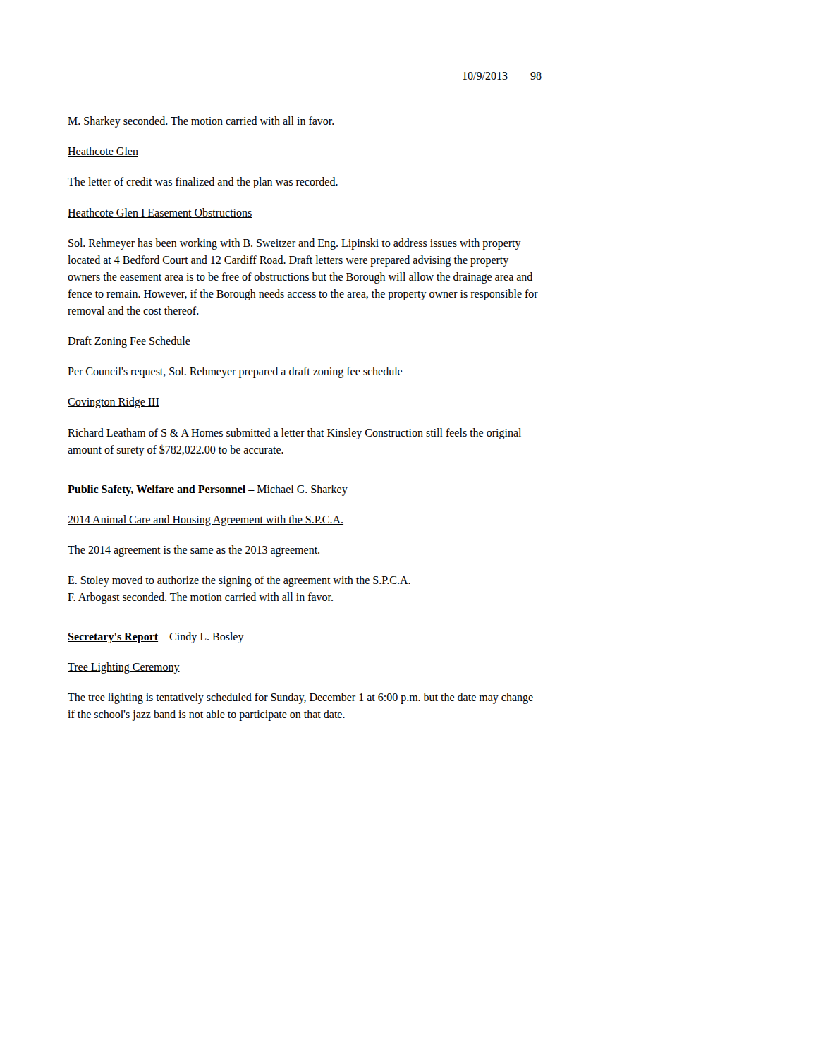10/9/201398
M. Sharkey seconded. The motion carried with all in favor.
Heathcote Glen
The letter of credit was finalized and the plan was recorded.
Heathcote Glen I Easement Obstructions
Sol. Rehmeyer has been working with B. Sweitzer and Eng. Lipinski to address issues with property located at 4 Bedford Court and 12 Cardiff Road. Draft letters were prepared advising the property owners the easement area is to be free of obstructions but the Borough will allow the drainage area and fence to remain. However, if the Borough needs access to the area, the property owner is responsible for removal and the cost thereof.
Draft Zoning Fee Schedule
Per Council's request, Sol. Rehmeyer prepared a draft zoning fee schedule
Covington Ridge III
Richard Leatham of S & A Homes submitted a letter that Kinsley Construction still feels the original amount of surety of $782,022.00 to be accurate.
Public Safety, Welfare and Personnel – Michael G. Sharkey
2014 Animal Care and Housing Agreement with the S.P.C.A.
The 2014 agreement is the same as the 2013 agreement.
E. Stoley moved to authorize the signing of the agreement with the S.P.C.A. F. Arbogast seconded. The motion carried with all in favor.
Secretary's Report – Cindy L. Bosley
Tree Lighting Ceremony
The tree lighting is tentatively scheduled for Sunday, December 1 at 6:00 p.m. but the date may change if the school's jazz band is not able to participate on that date.